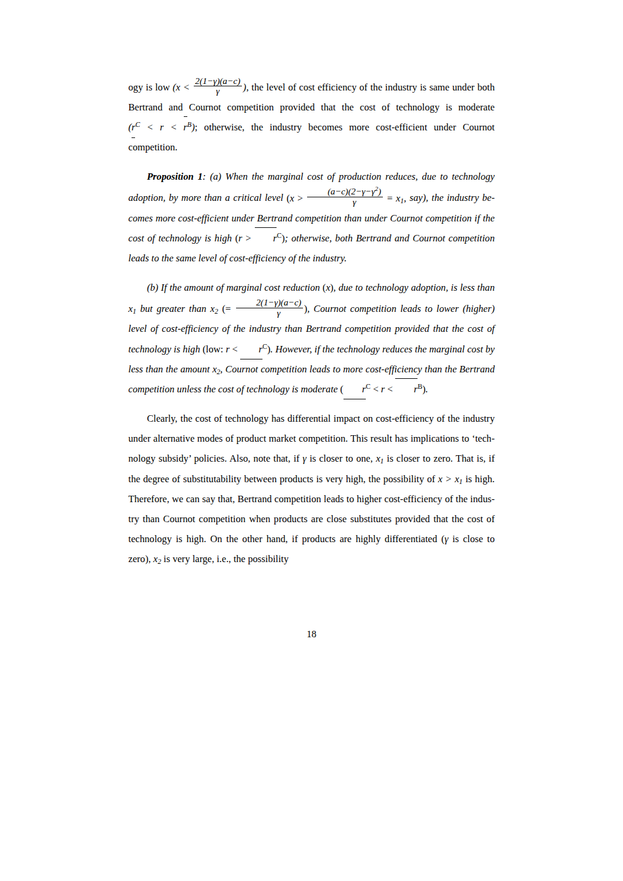ogy is low (x < 2(1−γ)(a−c) γ), the level of cost efficiency of the industry is same under both Bertrand and Cournot competition provided that the cost of technology is moderate (rC < r < rB); otherwise, the industry becomes more cost-efficient under Cournot competition.
Proposition 1: (a) When the marginal cost of production reduces, due to technology adoption, by more than a critical level (x > (a−c)(2−γ−γ2) γ = x1, say), the industry becomes more cost-efficient under Bertrand competition than under Cournot competition if the cost of technology is high (r > rC); otherwise, both Bertrand and Cournot competition leads to the same level of cost-efficiency of the industry.
(b) If the amount of marginal cost reduction (x), due to technology adoption, is less than x1 but greater than x2 (= 2(1−γ)(a−c) γ), Cournot competition leads to lower (higher) level of cost-efficiency of the industry than Bertrand competition provided that the cost of technology is high (low: r < rC). However, if the technology reduces the marginal cost by less than the amount x2, Cournot competition leads to more cost-efficiency than the Bertrand competition unless the cost of technology is moderate (rC < r < rB).
Clearly, the cost of technology has differential impact on cost-efficiency of the industry under alternative modes of product market competition. This result has implications to ‘technology subsidy’ policies. Also, note that, if γ is closer to one, x1 is closer to zero. That is, if the degree of substitutability between products is very high, the possibility of x > x1 is high. Therefore, we can say that, Bertrand competition leads to higher cost-efficiency of the industry than Cournot competition when products are close substitutes provided that the cost of technology is high. On the other hand, if products are highly differentiated (γ is close to zero), x2 is very large, i.e., the possibility
18